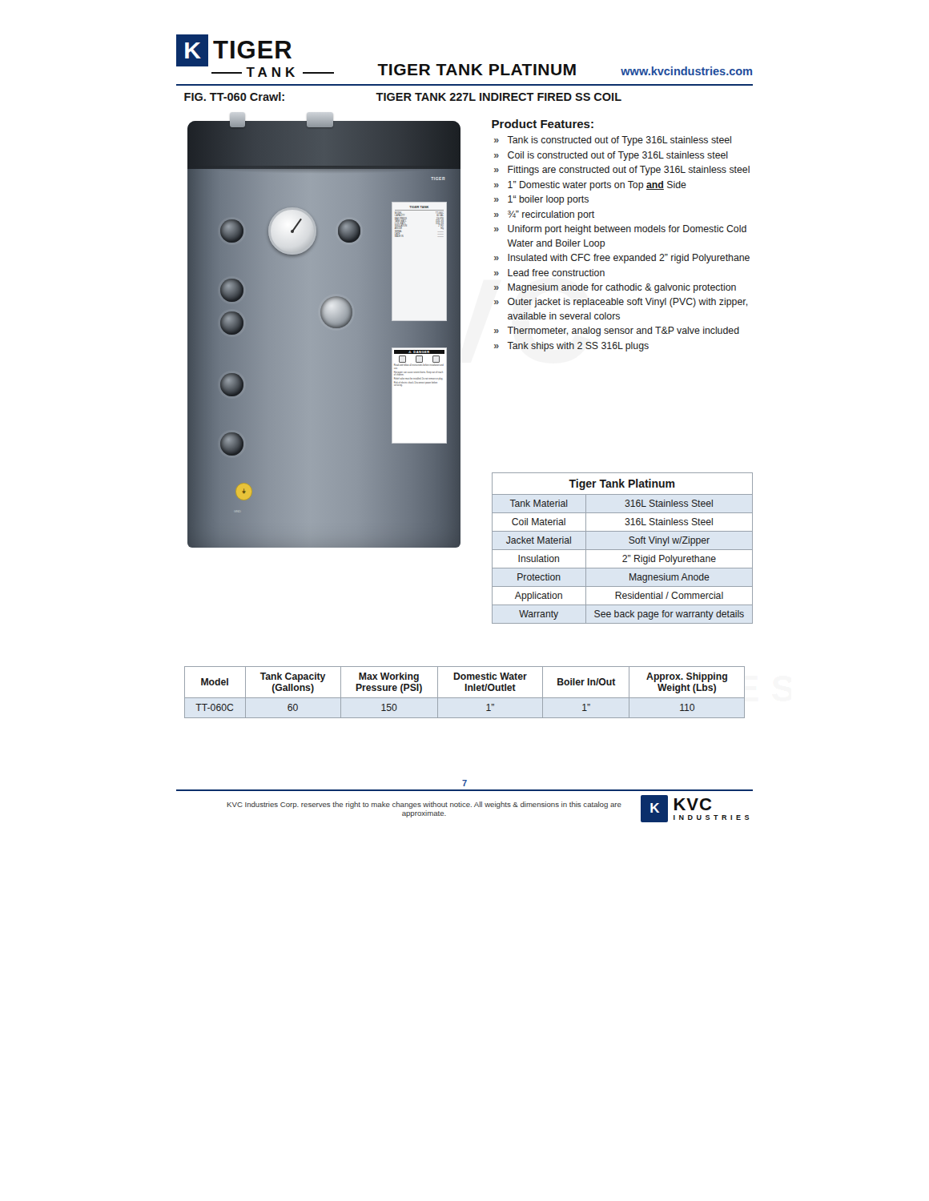KVC
RIES
K
TIGER
TANK
TIGER TANK PLATINUM
www.kvcindustries.com
FIG. TT-060 Crawl:
TIGER TANK 227L INDIRECT FIRED SS COIL
TIGER
TIGER TANK
MODEL TT-060C
CAPACITY 60 GAL
MAX PRESS 150 PSI
TANK MAT'L 316L SS
COIL MAT'L 316L SS
INSULATION 2" PU
ANODE Mg
SERIAL———
DATE———
MADE IN———
⚠ DANGER
Read and follow all instructions before installation and use.
Hot water can cause severe burns. Keep out of reach of children.
Relief valve must be installed. Do not remove or plug.
Risk of electric shock. Disconnect power before servicing.
⏚
GND
Product Features:
»Tank is constructed out of Type 316L stainless steel
»Coil is constructed out of Type 316L stainless steel
»Fittings are constructed out of Type 316L stainless steel
»1” Domestic water ports on Top and Side
»1“ boiler loop ports
»¾” recirculation port
»Uniform port height between models for Domestic Cold Water and Boiler Loop
»Insulated with CFC free expanded 2” rigid Polyurethane
»Lead free construction
»Magnesium anode for cathodic & galvonic protection
»Outer jacket is replaceable soft Vinyl (PVC) with zipper, available in several colors
»Thermometer, analog sensor and T&P valve included
»Tank ships with 2 SS 316L plugs
Tiger Tank Platinum
| Tank Material | 316L Stainless Steel |
| Coil Material | 316L Stainless Steel |
| Jacket Material | Soft Vinyl w/Zipper |
| Insulation | 2” Rigid Polyurethane |
| Protection | Magnesium Anode |
| Application | Residential / Commercial |
| Warranty | See back page for warranty details |
| Model | Tank Capacity (Gallons) | Max Working Pressure (PSI) | Domestic Water Inlet/Outlet | Boiler In/Out | Approx. Shipping Weight (Lbs) |
| --- | --- | --- | --- | --- | --- |
| TT-060C | 60 | 150 | 1” | 1” | 110 |
7
KVC Industries Corp. reserves the right to make changes without notice. All weights & dimensions in this catalog are approximate.
K
KVC INDUSTRIES